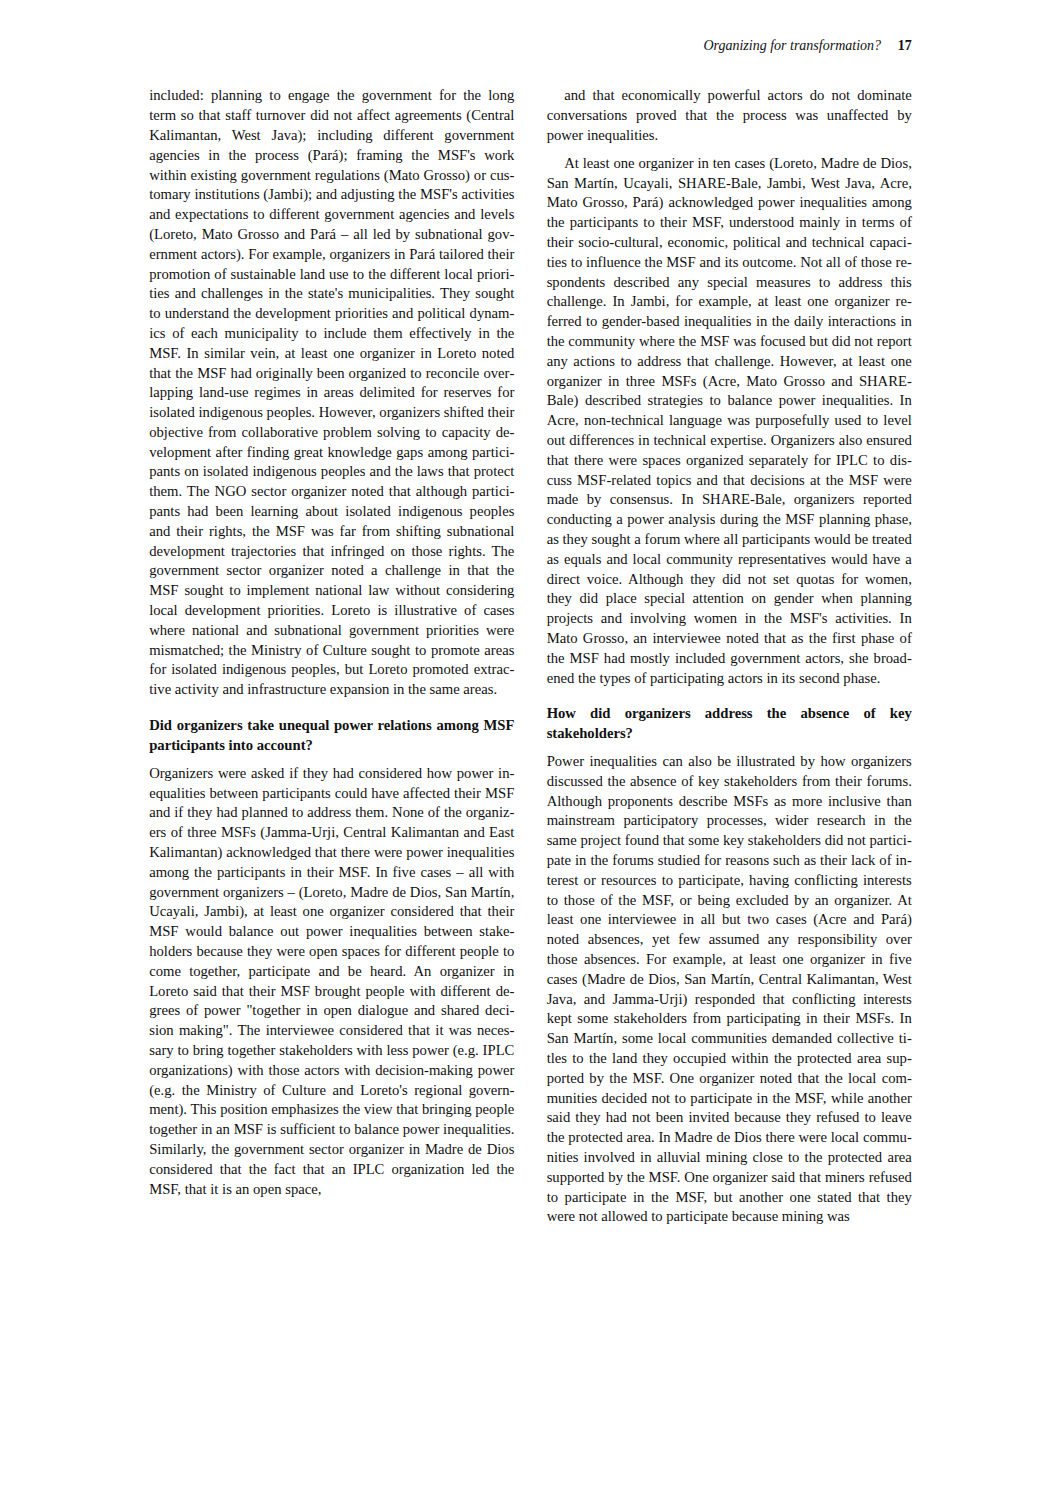Organizing for transformation?17
included: planning to engage the government for the long term so that staff turnover did not affect agreements (Central Kalimantan, West Java); including different government agencies in the process (Pará); framing the MSF's work within existing government regulations (Mato Grosso) or customary institutions (Jambi); and adjusting the MSF's activities and expectations to different government agencies and levels (Loreto, Mato Grosso and Pará – all led by subnational government actors). For example, organizers in Pará tailored their promotion of sustainable land use to the different local priorities and challenges in the state's municipalities. They sought to understand the development priorities and political dynamics of each municipality to include them effectively in the MSF. In similar vein, at least one organizer in Loreto noted that the MSF had originally been organized to reconcile overlapping land-use regimes in areas delimited for reserves for isolated indigenous peoples. However, organizers shifted their objective from collaborative problem solving to capacity development after finding great knowledge gaps among participants on isolated indigenous peoples and the laws that protect them. The NGO sector organizer noted that although participants had been learning about isolated indigenous peoples and their rights, the MSF was far from shifting subnational development trajectories that infringed on those rights. The government sector organizer noted a challenge in that the MSF sought to implement national law without considering local development priorities. Loreto is illustrative of cases where national and subnational government priorities were mismatched; the Ministry of Culture sought to promote areas for isolated indigenous peoples, but Loreto promoted extractive activity and infrastructure expansion in the same areas.
Did organizers take unequal power relations among MSF participants into account?
Organizers were asked if they had considered how power inequalities between participants could have affected their MSF and if they had planned to address them. None of the organizers of three MSFs (Jamma-Urji, Central Kalimantan and East Kalimantan) acknowledged that there were power inequalities among the participants in their MSF. In five cases – all with government organizers – (Loreto, Madre de Dios, San Martín, Ucayali, Jambi), at least one organizer considered that their MSF would balance out power inequalities between stakeholders because they were open spaces for different people to come together, participate and be heard. An organizer in Loreto said that their MSF brought people with different degrees of power "together in open dialogue and shared decision making". The interviewee considered that it was necessary to bring together stakeholders with less power (e.g. IPLC organizations) with those actors with decision-making power (e.g. the Ministry of Culture and Loreto's regional government). This position emphasizes the view that bringing people together in an MSF is sufficient to balance power inequalities. Similarly, the government sector organizer in Madre de Dios considered that the fact that an IPLC organization led the MSF, that it is an open space,
and that economically powerful actors do not dominate conversations proved that the process was unaffected by power inequalities.
At least one organizer in ten cases (Loreto, Madre de Dios, San Martín, Ucayali, SHARE-Bale, Jambi, West Java, Acre, Mato Grosso, Pará) acknowledged power inequalities among the participants to their MSF, understood mainly in terms of their socio-cultural, economic, political and technical capacities to influence the MSF and its outcome. Not all of those respondents described any special measures to address this challenge. In Jambi, for example, at least one organizer referred to gender-based inequalities in the daily interactions in the community where the MSF was focused but did not report any actions to address that challenge. However, at least one organizer in three MSFs (Acre, Mato Grosso and SHARE-Bale) described strategies to balance power inequalities. In Acre, non-technical language was purposefully used to level out differences in technical expertise. Organizers also ensured that there were spaces organized separately for IPLC to discuss MSF-related topics and that decisions at the MSF were made by consensus. In SHARE-Bale, organizers reported conducting a power analysis during the MSF planning phase, as they sought a forum where all participants would be treated as equals and local community representatives would have a direct voice. Although they did not set quotas for women, they did place special attention on gender when planning projects and involving women in the MSF's activities. In Mato Grosso, an interviewee noted that as the first phase of the MSF had mostly included government actors, she broadened the types of participating actors in its second phase.
How did organizers address the absence of key stakeholders?
Power inequalities can also be illustrated by how organizers discussed the absence of key stakeholders from their forums. Although proponents describe MSFs as more inclusive than mainstream participatory processes, wider research in the same project found that some key stakeholders did not participate in the forums studied for reasons such as their lack of interest or resources to participate, having conflicting interests to those of the MSF, or being excluded by an organizer. At least one interviewee in all but two cases (Acre and Pará) noted absences, yet few assumed any responsibility over those absences. For example, at least one organizer in five cases (Madre de Dios, San Martín, Central Kalimantan, West Java, and Jamma-Urji) responded that conflicting interests kept some stakeholders from participating in their MSFs. In San Martín, some local communities demanded collective titles to the land they occupied within the protected area supported by the MSF. One organizer noted that the local communities decided not to participate in the MSF, while another said they had not been invited because they refused to leave the protected area. In Madre de Dios there were local communities involved in alluvial mining close to the protected area supported by the MSF. One organizer said that miners refused to participate in the MSF, but another one stated that they were not allowed to participate because mining was